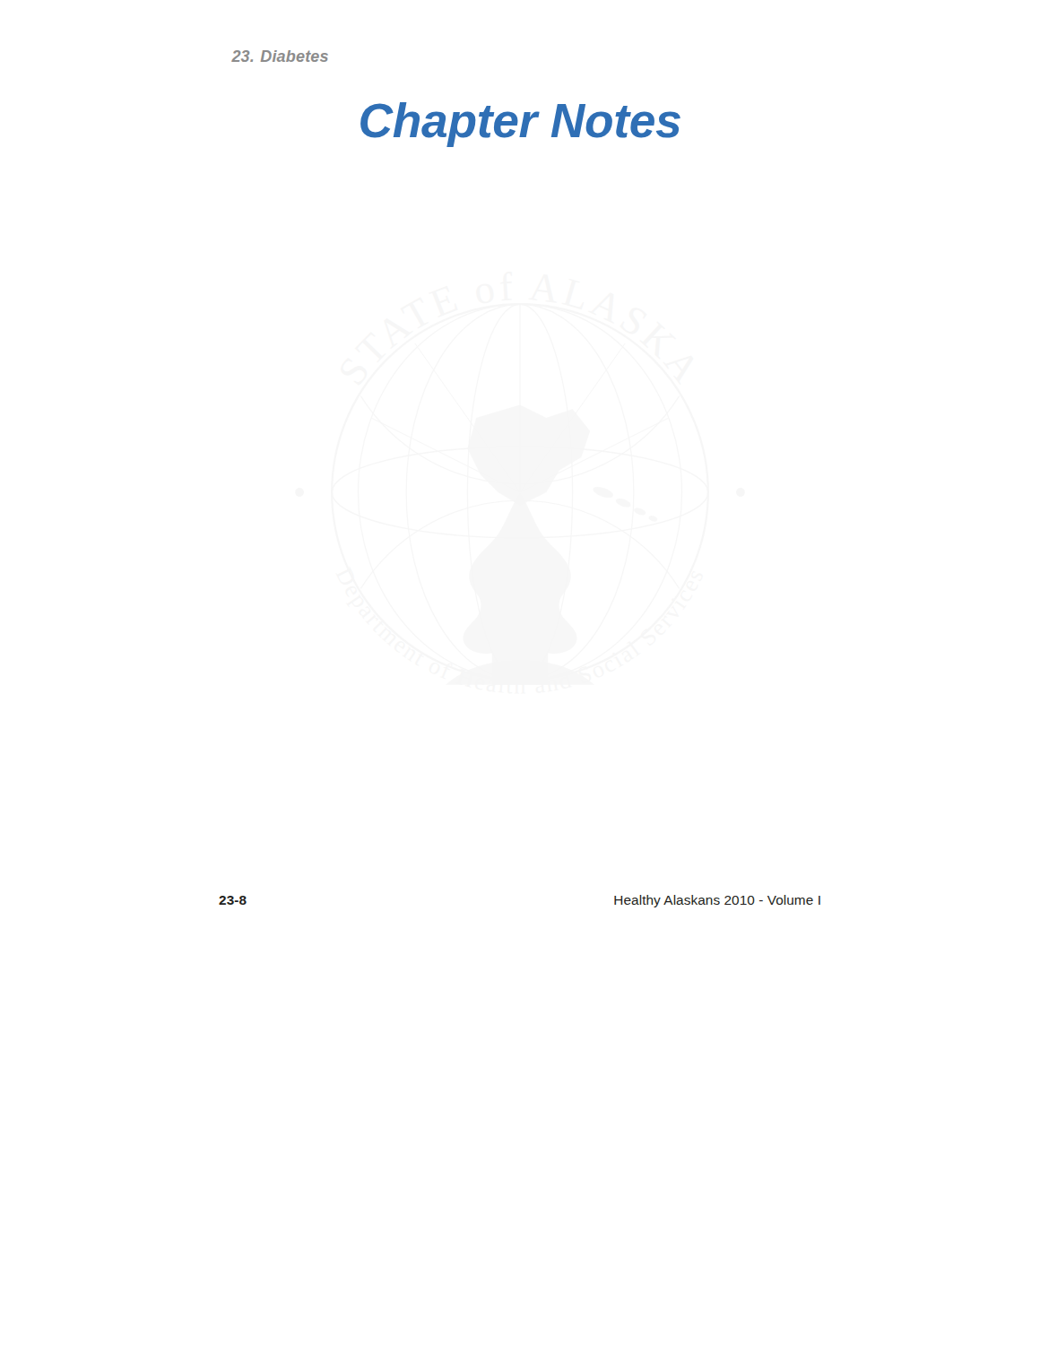23. Diabetes
Chapter Notes
STATE of ALASKA Department of Health and Social Services
23-8 Healthy Alaskans 2010 - Volume I